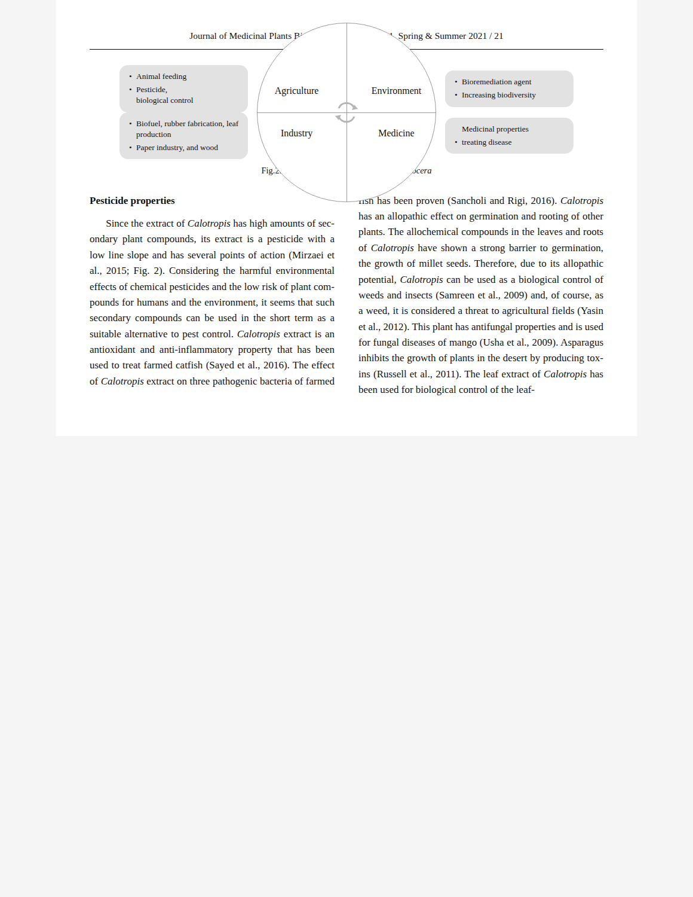Journal of Medicinal Plants Biotechnology/Vol 7, No 1, Spring & Summer 2021 / 21
Animal feeding
Pesticide,
biological control
Bioremediation agent
Increasing biodiversity
Biofuel, rubber fabrication, leaf production
Paper industry, and wood
Medicinal properties
treating disease
Agriculture Environment Industry Medicine
Fig.2. different application of Calotropis procera
Pesticide properties
Since the extract of Calotropis has high amounts of secondary plant compounds, its extract is a pesticide with a low line slope and has several points of action (Mirzaei et al., 2015; Fig. 2). Considering the harmful environmental effects of chemical pesticides and the low risk of plant compounds for humans and the environment, it seems that such secondary compounds can be used in the short term as a suitable alternative to pest control. Calotropis extract is an antioxidant and anti-inflammatory property that has been used to treat farmed catfish (Sayed et al., 2016). The effect of Calotropis extract on three pathogenic bacteria of farmed fish has been proven (Sancholi and Rigi, 2016). Calotropis has an allopathic effect on germination and rooting of other plants. The allochemical compounds in the leaves and roots of Calotropis have shown a strong barrier to germination, the growth of millet seeds. Therefore, due to its allopathic potential, Calotropis can be used as a biological control of weeds and insects (Samreen et al., 2009) and, of course, as a weed, it is considered a threat to agricultural fields (Yasin et al., 2012). This plant has antifungal properties and is used for fungal diseases of mango (Usha et al., 2009). Asparagus inhibits the growth of plants in the desert by producing toxins (Russell et al., 2011). The leaf extract of Calotropis has been used for biological control of the leaf-